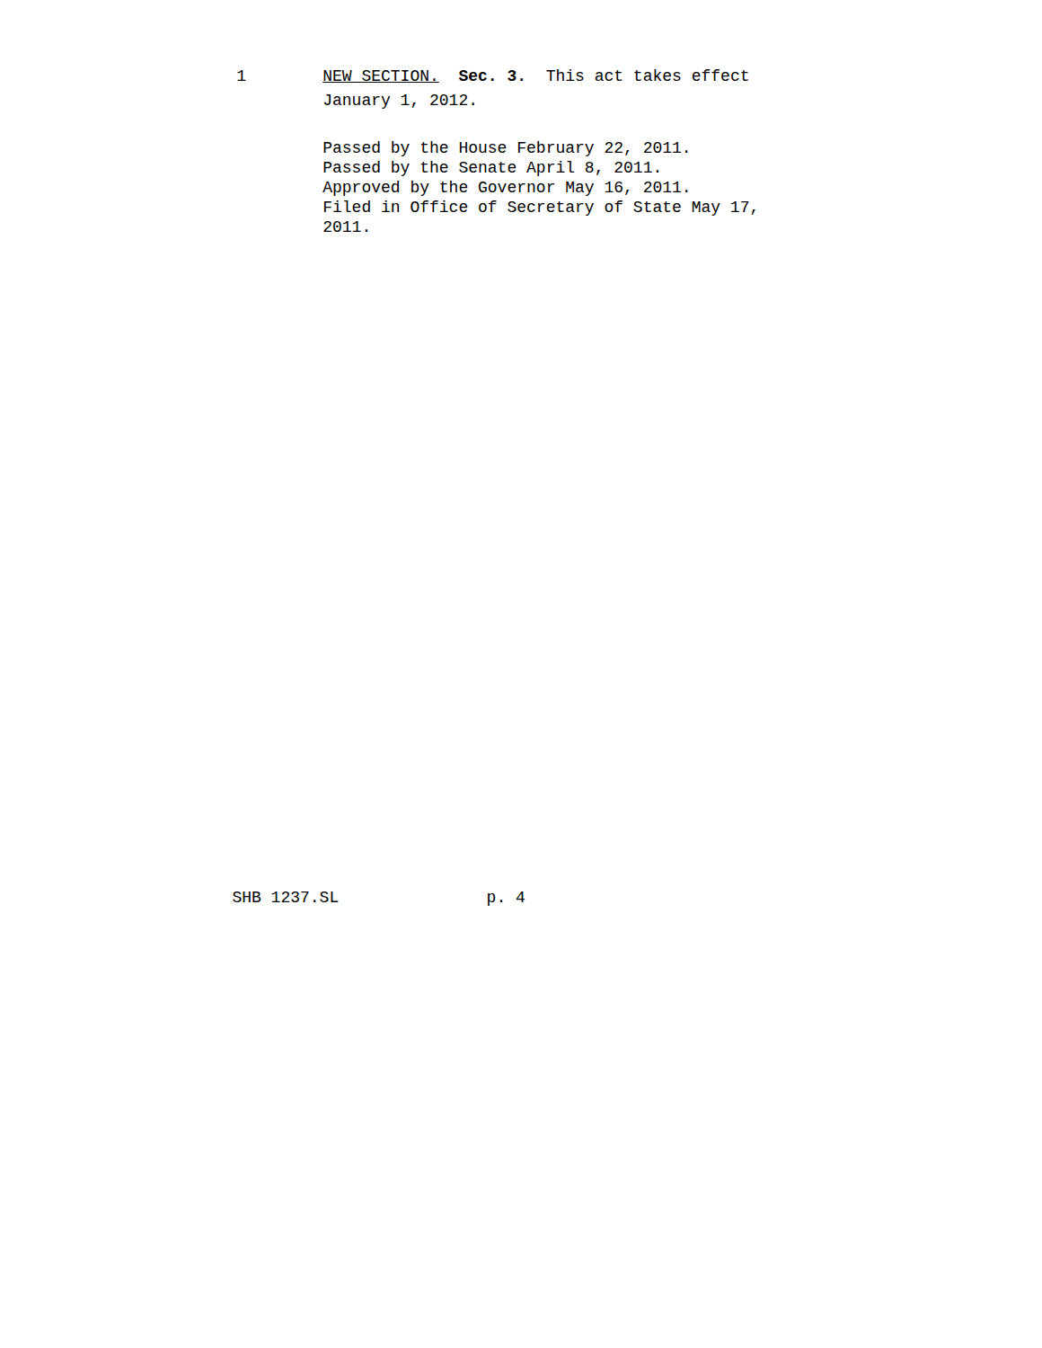1
NEW SECTION. Sec. 3. This act takes effect January 1, 2012.
Passed by the House February 22, 2011.
Passed by the Senate April 8, 2011.
Approved by the Governor May 16, 2011.
Filed in Office of Secretary of State May 17, 2011.
SHB 1237.SL
p. 4